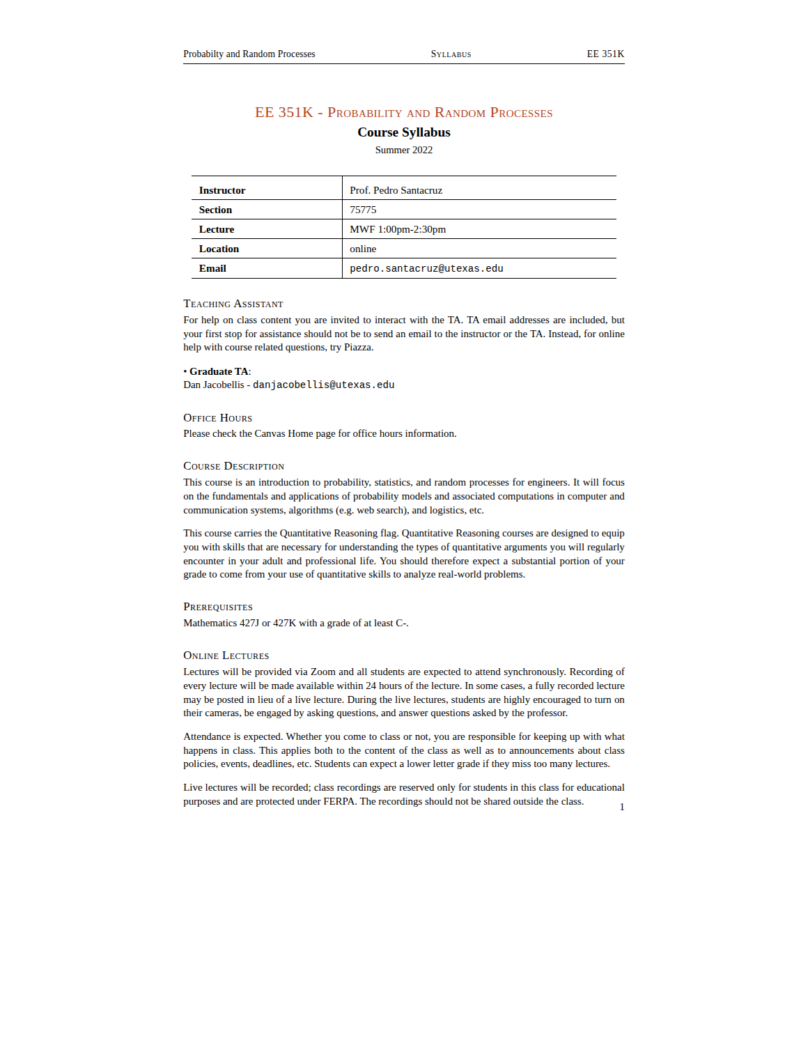Probabilty and Random Processes
Syllabus
EE 351K
EE 351K - Probability and Random Processes
Course Syllabus
Summer 2022
| Instructor | Prof. Pedro Santacruz |
| Section | 75775 |
| Lecture | MWF 1:00pm-2:30pm |
| Location | online |
| Email | pedro.santacruz@utexas.edu |
Teaching Assistant
For help on class content you are invited to interact with the TA. TA email addresses are included, but your first stop for assistance should not be to send an email to the instructor or the TA. Instead, for online help with course related questions, try Piazza.
• Graduate TA:
Dan Jacobellis - danjacobellis@utexas.edu
Office Hours
Please check the Canvas Home page for office hours information.
Course Description
This course is an introduction to probability, statistics, and random processes for engineers. It will focus on the fundamentals and applications of probability models and associated computations in computer and communication systems, algorithms (e.g. web search), and logistics, etc.
This course carries the Quantitative Reasoning flag. Quantitative Reasoning courses are designed to equip you with skills that are necessary for understanding the types of quantitative arguments you will regularly encounter in your adult and professional life. You should therefore expect a substantial portion of your grade to come from your use of quantitative skills to analyze real-world problems.
Prerequisites
Mathematics 427J or 427K with a grade of at least C-.
Online Lectures
Lectures will be provided via Zoom and all students are expected to attend synchronously. Recording of every lecture will be made available within 24 hours of the lecture. In some cases, a fully recorded lecture may be posted in lieu of a live lecture. During the live lectures, students are highly encouraged to turn on their cameras, be engaged by asking questions, and answer questions asked by the professor.
Attendance is expected. Whether you come to class or not, you are responsible for keeping up with what happens in class. This applies both to the content of the class as well as to announcements about class policies, events, deadlines, etc. Students can expect a lower letter grade if they miss too many lectures.
Live lectures will be recorded; class recordings are reserved only for students in this class for educational purposes and are protected under FERPA. The recordings should not be shared outside the class.
1